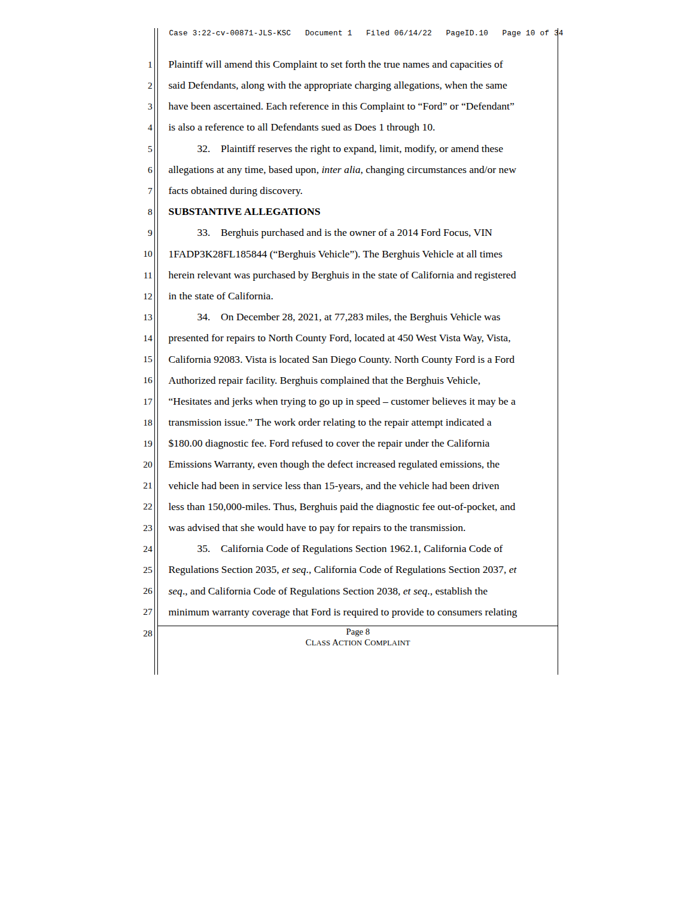Case 3:22-cv-00871-JLS-KSC Document 1 Filed 06/14/22 PageID.10 Page 10 of 34
1
2
3
4
5
6
7
8
9
10
11
12
13
14
15
16
17
18
19
20
21
22
23
24
25
26
27
28
Plaintiff will amend this Complaint to set forth the true names and capacities of
said Defendants, along with the appropriate charging allegations, when the same
have been ascertained. Each reference in this Complaint to “Ford” or “Defendant”
is also a reference to all Defendants sued as Does 1 through 10.
32. Plaintiff reserves the right to expand, limit, modify, or amend these
allegations at any time, based upon, inter alia, changing circumstances and/or new
facts obtained during discovery.
SUBSTANTIVE ALLEGATIONS
33. Berghuis purchased and is the owner of a 2014 Ford Focus, VIN
1FADP3K28FL185844 (“Berghuis Vehicle”). The Berghuis Vehicle at all times
herein relevant was purchased by Berghuis in the state of California and registered
in the state of California.
34. On December 28, 2021, at 77,283 miles, the Berghuis Vehicle was
presented for repairs to North County Ford, located at 450 West Vista Way, Vista,
California 92083. Vista is located San Diego County. North County Ford is a Ford
Authorized repair facility. Berghuis complained that the Berghuis Vehicle,
“Hesitates and jerks when trying to go up in speed – customer believes it may be a
transmission issue.” The work order relating to the repair attempt indicated a
$180.00 diagnostic fee. Ford refused to cover the repair under the California
Emissions Warranty, even though the defect increased regulated emissions, the
vehicle had been in service less than 15-years, and the vehicle had been driven
less than 150,000-miles. Thus, Berghuis paid the diagnostic fee out-of-pocket, and
was advised that she would have to pay for repairs to the transmission.
35. California Code of Regulations Section 1962.1, California Code of
Regulations Section 2035, et seq., California Code of Regulations Section 2037, et
seq., and California Code of Regulations Section 2038, et seq., establish the
minimum warranty coverage that Ford is required to provide to consumers relating
Page 8
CLASS ACTION COMPLAINT